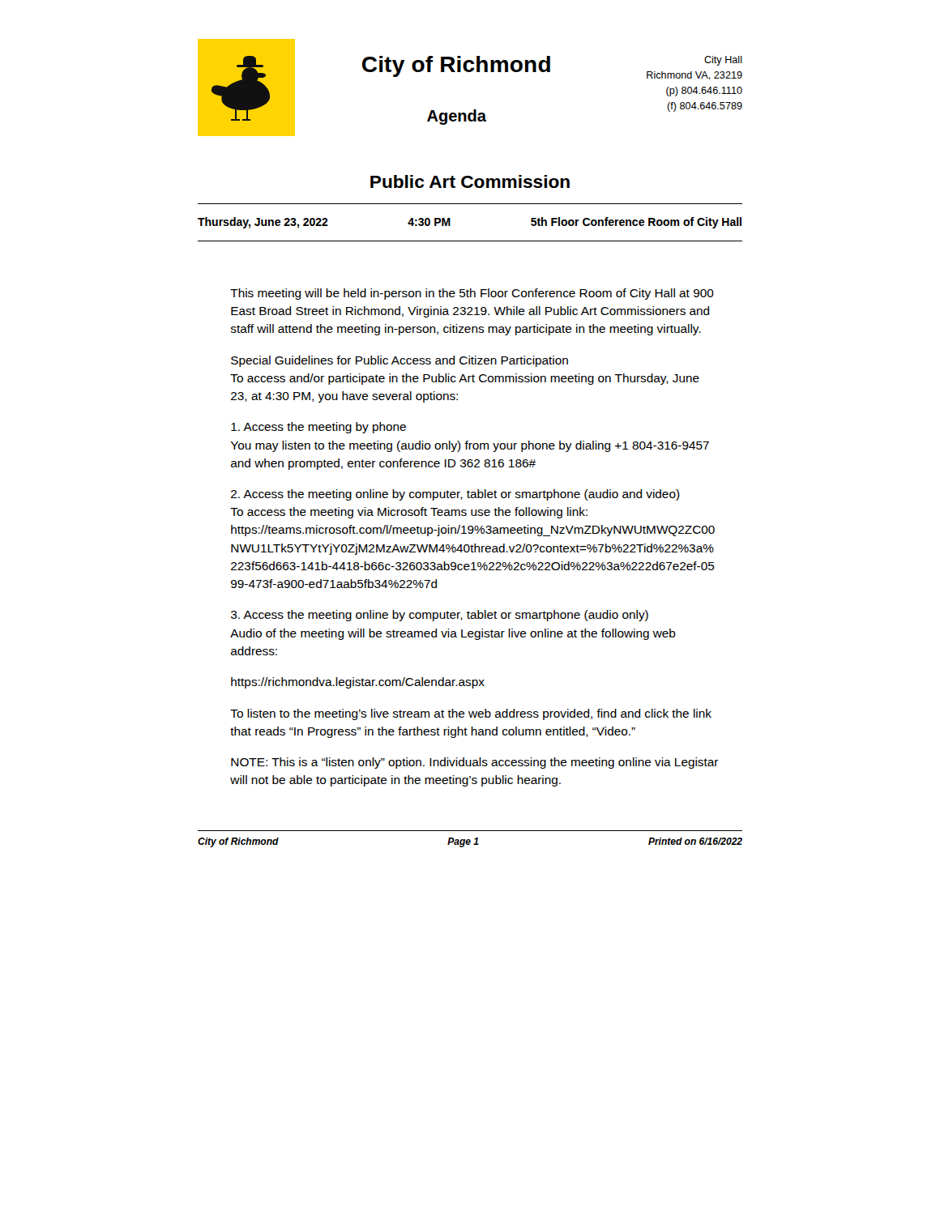City of Richmond
Agenda
City Hall
Richmond VA, 23219
(p) 804.646.1110
(f) 804.646.5789
Public Art Commission
Thursday, June 23, 2022 4:30 PM 5th Floor Conference Room of City Hall
This meeting will be held in-person in the 5th Floor Conference Room of City Hall at 900 East Broad Street in Richmond, Virginia 23219. While all Public Art Commissioners and staff will attend the meeting in-person, citizens may participate in the meeting virtually.
Special Guidelines for Public Access and Citizen Participation
To access and/or participate in the Public Art Commission meeting on Thursday, June 23, at 4:30 PM, you have several options:
1. Access the meeting by phone
You may listen to the meeting (audio only) from your phone by dialing +1 804-316-9457 and when prompted, enter conference ID 362 816 186#
2. Access the meeting online by computer, tablet or smartphone (audio and video)
To access the meeting via Microsoft Teams use the following link:
https://teams.microsoft.com/l/meetup-join/19%3ameeting_NzVmZDkyNWUtMWQ2ZC00NWU1LTk5YTYtYjY0ZjM2MzAwZWM4%40thread.v2/0?context=%7b%22Tid%22%3a%223f56d663-141b-4418-b66c-326033ab9ce1%22%2c%22Oid%22%3a%222d67e2ef-0599-473f-a900-ed71aab5fb34%22%7d
3. Access the meeting online by computer, tablet or smartphone (audio only)
Audio of the meeting will be streamed via Legistar live online at the following web address:
https://richmondva.legistar.com/Calendar.aspx
To listen to the meeting’s live stream at the web address provided, find and click the link that reads “In Progress” in the farthest right hand column entitled, “Video.”
NOTE: This is a “listen only” option. Individuals accessing the meeting online via Legistar will not be able to participate in the meeting’s public hearing.
City of Richmond Page 1 Printed on 6/16/2022